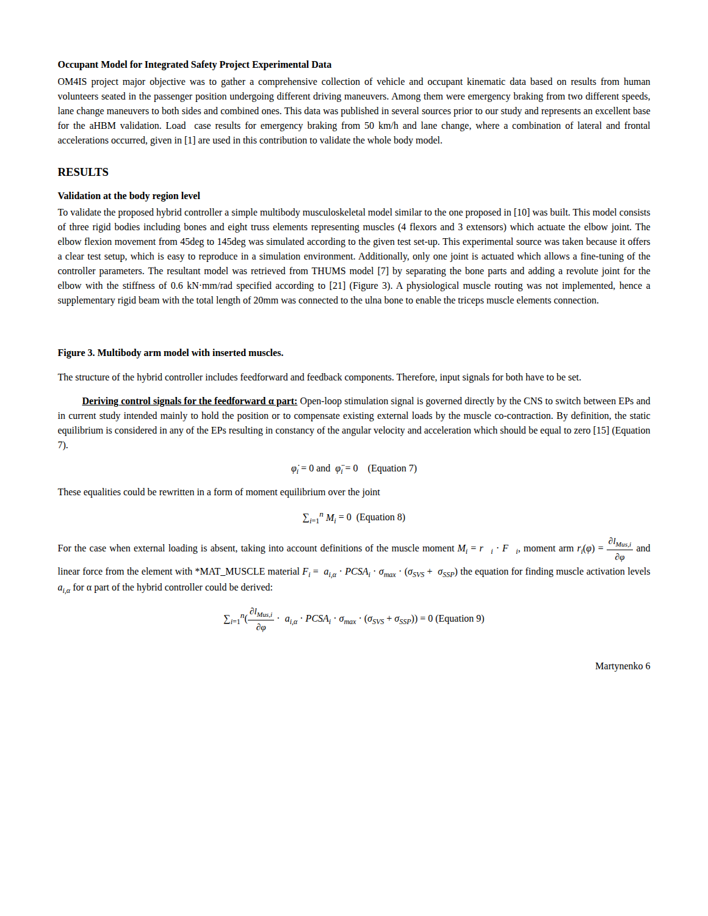Occupant Model for Integrated Safety Project Experimental Data
OM4IS project major objective was to gather a comprehensive collection of vehicle and occupant kinematic data based on results from human volunteers seated in the passenger position undergoing different driving maneuvers. Among them were emergency braking from two different speeds, lane change maneuvers to both sides and combined ones. This data was published in several sources prior to our study and represents an excellent base for the aHBM validation. Load case results for emergency braking from 50 km/h and lane change, where a combination of lateral and frontal accelerations occurred, given in [1] are used in this contribution to validate the whole body model.
RESULTS
Validation at the body region level
To validate the proposed hybrid controller a simple multibody musculoskeletal model similar to the one proposed in [10] was built. This model consists of three rigid bodies including bones and eight truss elements representing muscles (4 flexors and 3 extensors) which actuate the elbow joint. The elbow flexion movement from 45deg to 145deg was simulated according to the given test set-up. This experimental source was taken because it offers a clear test setup, which is easy to reproduce in a simulation environment. Additionally, only one joint is actuated which allows a fine-tuning of the controller parameters. The resultant model was retrieved from THUMS model [7] by separating the bone parts and adding a revolute joint for the elbow with the stiffness of 0.6 kN·mm/rad specified according to [21] (Figure 3). A physiological muscle routing was not implemented, hence a supplementary rigid beam with the total length of 20mm was connected to the ulna bone to enable the triceps muscle elements connection.
Figure 3. Multibody arm model with inserted muscles.
The structure of the hybrid controller includes feedforward and feedback components. Therefore, input signals for both have to be set.
Deriving control signals for the feedforward α part: Open-loop stimulation signal is governed directly by the CNS to switch between EPs and in current study intended mainly to hold the position or to compensate existing external loads by the muscle co-contraction. By definition, the static equilibrium is considered in any of the EPs resulting in constancy of the angular velocity and acceleration which should be equal to zero [15] (Equation 7).
φ̇i = 0 and φ̈i = 0 (Equation 7)
These equalities could be rewritten in a form of moment equilibrium over the joint
∑i=1n Mi = 0 (Equation 8)
For the case when external loading is absent, taking into account definitions of the muscle moment Mi = r⃗i · F⃗i, moment arm ri(φ) = ∂lMus,i∂φ and linear force from the element with *MAT_MUSCLE material Fi = ai,α · PCSAi · σmax · (σSVS + σSSP) the equation for finding muscle activation levels ai,α for α part of the hybrid controller could be derived:
∑i=1n(∂lMus,i∂φ · ai,α · PCSAi · σmax · (σSVS + σSSP)) = 0 (Equation 9)
Martynenko 6